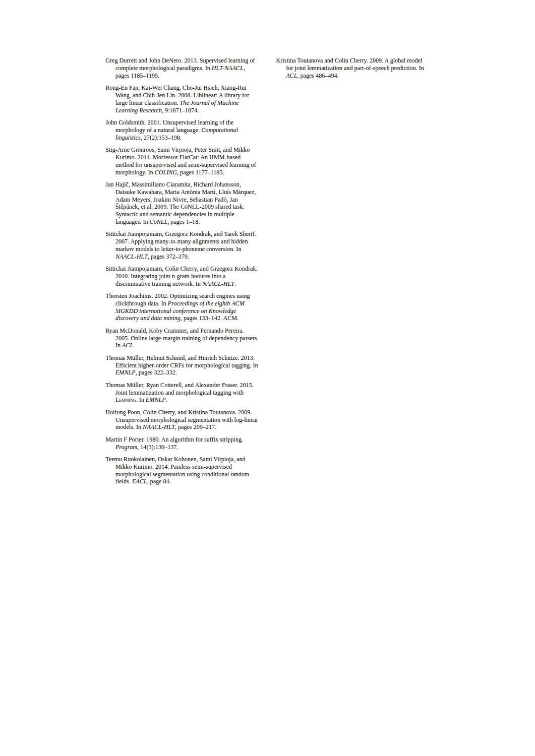Greg Durrett and John DeNero. 2013. Supervised learning of complete morphological paradigms. In HLT-NAACL, pages 1185–1195.
Rong-En Fan, Kai-Wei Chang, Cho-Jui Hsieh, Xiang-Rui Wang, and Chih-Jen Lin. 2008. Liblinear: A library for large linear classification. The Journal of Machine Learning Research, 9:1871–1874.
John Goldsmith. 2001. Unsupervised learning of the morphology of a natural language. Computational linguistics, 27(2):153–198.
Stig-Arne Grönroos, Sami Virpioja, Peter Smit, and Mikko Kurimo. 2014. Morfessor FlatCat: An HMM-based method for unsupervised and semi-supervised learning of morphology. In COLING, pages 1177–1185.
Jan Hajič, Massimiliano Ciaramita, Richard Johansson, Daisuke Kawahara, Maria Antònia Martí, Lluís Màrquez, Adam Meyers, Joakim Nivre, Sebastian Padó, Jan Štěpánek, et al. 2009. The CoNLL-2009 shared task: Syntactic and semantic dependencies in multiple languages. In CoNLL, pages 1–18.
Sittichai Jiampojamarn, Grzegorz Kondrak, and Tarek Sherif. 2007. Applying many-to-many alignments and hidden markov models to letter-to-phoneme conversion. In NAACL-HLT, pages 372–379.
Sittichai Jiampojamarn, Colin Cherry, and Grzegorz Kondrak. 2010. Integrating joint n-gram features into a discriminative training network. In NAACL-HLT.
Thorsten Joachims. 2002. Optimizing search engines using clickthrough data. In Proceedings of the eighth ACM SIGKDD international conference on Knowledge discovery and data mining, pages 133–142. ACM.
Ryan McDonald, Koby Crammer, and Fernando Pereira. 2005. Online large-margin training of dependency parsers. In ACL.
Thomas Müller, Helmut Schmid, and Hinrich Schütze. 2013. Efficient higher-order CRFs for morphological tagging. In EMNLP, pages 322–332.
Thomas Müller, Ryan Cotterell, and Alexander Fraser. 2015. Joint lemmatization and morphological tagging with Lemming. In EMNLP.
Hoifung Poon, Colin Cherry, and Kristina Toutanova. 2009. Unsupervised morphological segmentation with log-linear models. In NAACL-HLT, pages 209–217.
Martin F Porter. 1980. An algorithm for suffix stripping. Program, 14(3):130–137.
Teemu Ruokolainen, Oskar Kohonen, Sami Virpioja, and Mikko Kurimo. 2014. Painless semi-supervised morphological segmentation using conditional random fields. EACL, page 84.
Kristina Toutanova and Colin Cherry. 2009. A global model for joint lemmatization and part-of-speech prediction. In ACL, pages 486–494.